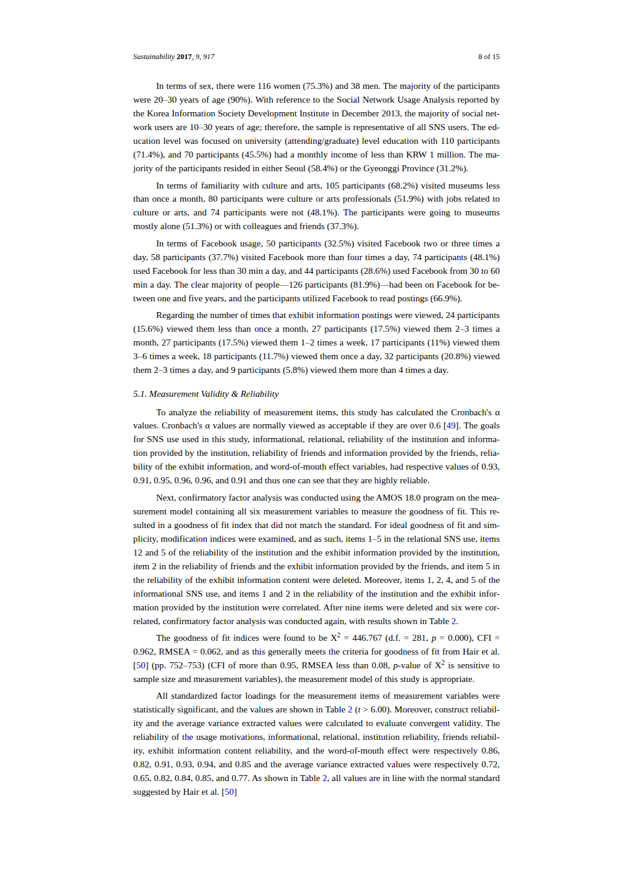Sustainability 2017, 9, 917 8 of 15
In terms of sex, there were 116 women (75.3%) and 38 men. The majority of the participants were 20–30 years of age (90%). With reference to the Social Network Usage Analysis reported by the Korea Information Society Development Institute in December 2013, the majority of social network users are 10–30 years of age; therefore, the sample is representative of all SNS users. The education level was focused on university (attending/graduate) level education with 110 participants (71.4%), and 70 participants (45.5%) had a monthly income of less than KRW 1 million. The majority of the participants resided in either Seoul (58.4%) or the Gyeonggi Province (31.2%).
In terms of familiarity with culture and arts, 105 participants (68.2%) visited museums less than once a month, 80 participants were culture or arts professionals (51.9%) with jobs related to culture or arts, and 74 participants were not (48.1%). The participants were going to museums mostly alone (51.3%) or with colleagues and friends (37.3%).
In terms of Facebook usage, 50 participants (32.5%) visited Facebook two or three times a day, 58 participants (37.7%) visited Facebook more than four times a day, 74 participants (48.1%) used Facebook for less than 30 min a day, and 44 participants (28.6%) used Facebook from 30 to 60 min a day. The clear majority of people—126 participants (81.9%)—had been on Facebook for between one and five years, and the participants utilized Facebook to read postings (66.9%).
Regarding the number of times that exhibit information postings were viewed, 24 participants (15.6%) viewed them less than once a month, 27 participants (17.5%) viewed them 2–3 times a month, 27 participants (17.5%) viewed them 1–2 times a week, 17 participants (11%) viewed them 3–6 times a week, 18 participants (11.7%) viewed them once a day, 32 participants (20.8%) viewed them 2–3 times a day, and 9 participants (5.8%) viewed them more than 4 times a day.
5.1. Measurement Validity & Reliability
To analyze the reliability of measurement items, this study has calculated the Cronbach's α values. Cronbach's α values are normally viewed as acceptable if they are over 0.6 [49]. The goals for SNS use used in this study, informational, relational, reliability of the institution and information provided by the institution, reliability of friends and information provided by the friends, reliability of the exhibit information, and word-of-mouth effect variables, had respective values of 0.93, 0.91, 0.95, 0.96, 0.96, and 0.91 and thus one can see that they are highly reliable.
Next, confirmatory factor analysis was conducted using the AMOS 18.0 program on the measurement model containing all six measurement variables to measure the goodness of fit. This resulted in a goodness of fit index that did not match the standard. For ideal goodness of fit and simplicity, modification indices were examined, and as such, items 1–5 in the relational SNS use, items 12 and 5 of the reliability of the institution and the exhibit information provided by the institution, item 2 in the reliability of friends and the exhibit information provided by the friends, and item 5 in the reliability of the exhibit information content were deleted. Moreover, items 1, 2, 4, and 5 of the informational SNS use, and items 1 and 2 in the reliability of the institution and the exhibit information provided by the institution were correlated. After nine items were deleted and six were correlated, confirmatory factor analysis was conducted again, with results shown in Table 2.
The goodness of fit indices were found to be X2 = 446.767 (d.f. = 281, p = 0.000), CFI = 0.962, RMSEA = 0.062, and as this generally meets the criteria for goodness of fit from Hair et al. [50] (pp. 752–753) (CFI of more than 0.95, RMSEA less than 0.08, p-value of X2 is sensitive to sample size and measurement variables), the measurement model of this study is appropriate.
All standardized factor loadings for the measurement items of measurement variables were statistically significant, and the values are shown in Table 2 (t > 6.00). Moreover, construct reliability and the average variance extracted values were calculated to evaluate convergent validity. The reliability of the usage motivations, informational, relational, institution reliability, friends reliability, exhibit information content reliability, and the word-of-mouth effect were respectively 0.86, 0.82, 0.91, 0.93, 0.94, and 0.85 and the average variance extracted values were respectively 0.72, 0.65, 0.82, 0.84, 0.85, and 0.77. As shown in Table 2, all values are in line with the normal standard suggested by Hair et al. [50]